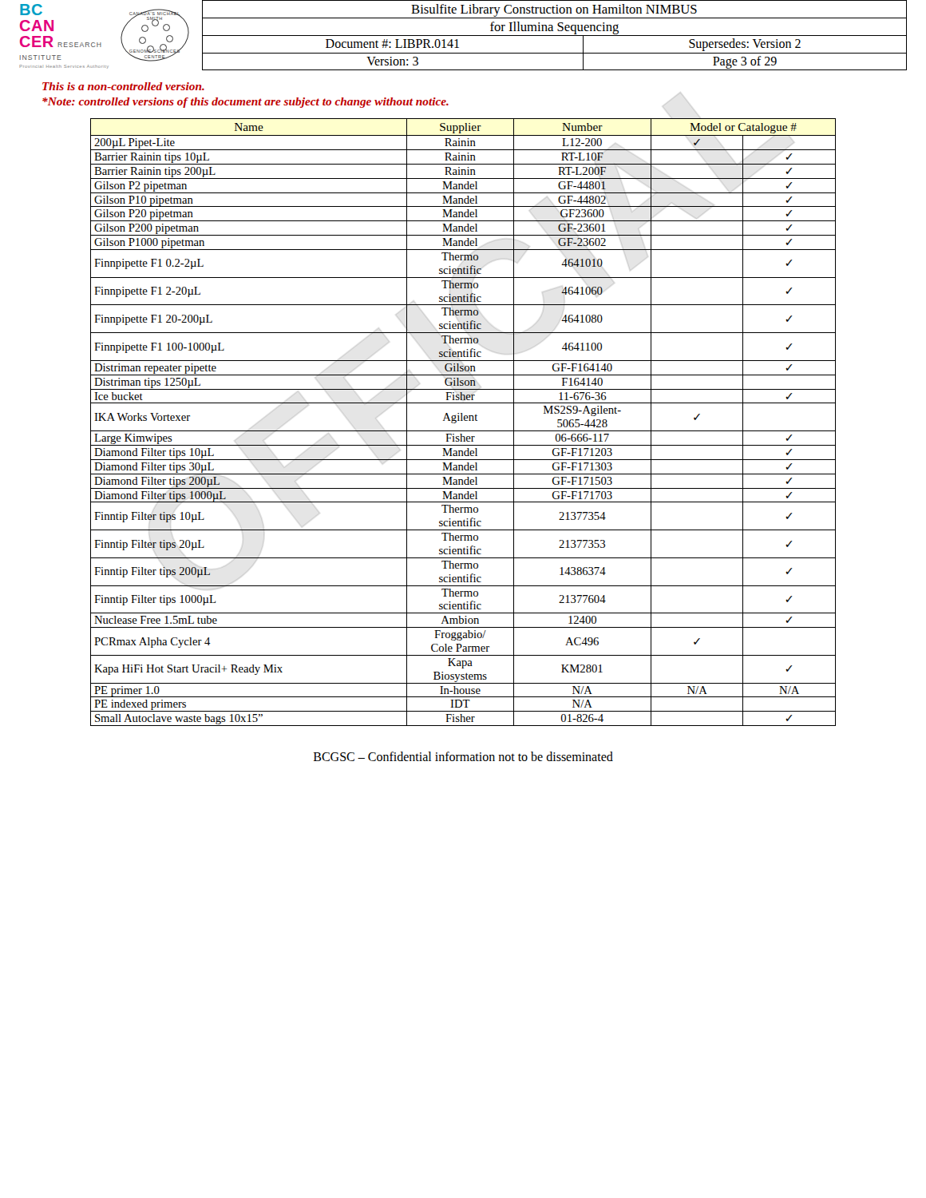OFFICIAL
BC
CAN
CER RESEARCH
INSTITUTE
Provincial Health Services Authority
CANADA'S MICHAEL SMITH
GENOME SCIENCES CENTRE
| Bisulfite Library Construction on Hamilton NIMBUS |
| for Illumina Sequencing |
| Document #: LIBPR.0141 | Supersedes: Version 2 |
| Version: 3 | Page 3 of 29 |
This is a non-controlled version.
*Note: controlled versions of this document are subject to change without notice.
| Name | Supplier | Number | Model or Catalogue # |
| --- | --- | --- | --- |
| 200µL Pipet-Lite | Rainin | L12-200 | ✓ | |
| Barrier Rainin tips 10µL | Rainin | RT-L10F | | ✓ |
| Barrier Rainin tips 200µL | Rainin | RT-L200F | | ✓ |
| Gilson P2 pipetman | Mandel | GF-44801 | | ✓ |
| Gilson P10 pipetman | Mandel | GF-44802 | | ✓ |
| Gilson P20 pipetman | Mandel | GF23600 | | ✓ |
| Gilson P200 pipetman | Mandel | GF-23601 | | ✓ |
| Gilson P1000 pipetman | Mandel | GF-23602 | | ✓ |
| Finnpipette F1 0.2-2µL | Thermo scientific | 4641010 | | ✓ |
| Finnpipette F1 2-20µL | Thermo scientific | 4641060 | | ✓ |
| Finnpipette F1 20-200µL | Thermo scientific | 4641080 | | ✓ |
| Finnpipette F1 100-1000µL | Thermo scientific | 4641100 | | ✓ |
| Distriman repeater pipette | Gilson | GF-F164140 | | ✓ |
| Distriman tips 1250µL | Gilson | F164140 | | |
| Ice bucket | Fisher | 11-676-36 | | ✓ |
| IKA Works Vortexer | Agilent | MS2S9-Agilent- 5065-4428 | ✓ | |
| Large Kimwipes | Fisher | 06-666-117 | | ✓ |
| Diamond Filter tips 10µL | Mandel | GF-F171203 | | ✓ |
| Diamond Filter tips 30µL | Mandel | GF-F171303 | | ✓ |
| Diamond Filter tips 200µL | Mandel | GF-F171503 | | ✓ |
| Diamond Filter tips 1000µL | Mandel | GF-F171703 | | ✓ |
| Finntip Filter tips 10µL | Thermo scientific | 21377354 | | ✓ |
| Finntip Filter tips 20µL | Thermo scientific | 21377353 | | ✓ |
| Finntip Filter tips 200µL | Thermo scientific | 14386374 | | ✓ |
| Finntip Filter tips 1000µL | Thermo scientific | 21377604 | | ✓ |
| Nuclease Free 1.5mL tube | Ambion | 12400 | | ✓ |
| PCRmax Alpha Cycler 4 | Froggabio/ Cole Parmer | AC496 | ✓ | |
| Kapa HiFi Hot Start Uracil+ Ready Mix | Kapa Biosystems | KM2801 | | ✓ |
| PE primer 1.0 | In-house | N/A | N/A | N/A |
| PE indexed primers | IDT | N/A | | |
| Small Autoclave waste bags 10x15” | Fisher | 01-826-4 | | ✓ |
BCGSC – Confidential information not to be disseminated